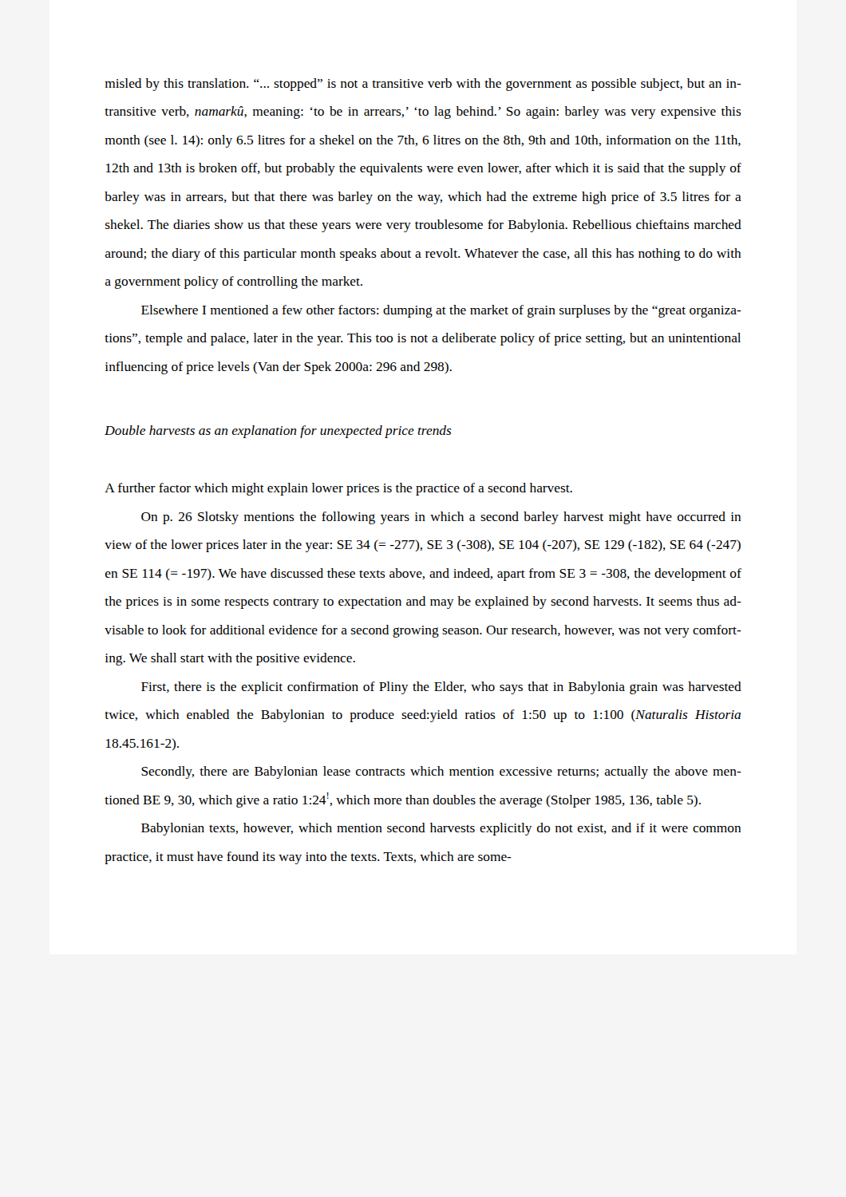misled by this translation. “... stopped” is not a transitive verb with the government as possible subject, but an intransitive verb, namarkû, meaning: ‘to be in arrears,’ ‘to lag behind.’ So again: barley was very expensive this month (see l. 14): only 6.5 litres for a shekel on the 7th, 6 litres on the 8th, 9th and 10th, information on the 11th, 12th and 13th is broken off, but probably the equivalents were even lower, after which it is said that the supply of barley was in arrears, but that there was barley on the way, which had the extreme high price of 3.5 litres for a shekel. The diaries show us that these years were very troublesome for Babylonia. Rebellious chieftains marched around; the diary of this particular month speaks about a revolt. Whatever the case, all this has nothing to do with a government policy of controlling the market.
Elsewhere I mentioned a few other factors: dumping at the market of grain surpluses by the “great organizations”, temple and palace, later in the year. This too is not a deliberate policy of price setting, but an unintentional influencing of price levels (Van der Spek 2000a: 296 and 298).
Double harvests as an explanation for unexpected price trends
A further factor which might explain lower prices is the practice of a second harvest.
On p. 26 Slotsky mentions the following years in which a second barley harvest might have occurred in view of the lower prices later in the year: SE 34 (= -277), SE 3 (-308), SE 104 (-207), SE 129 (-182), SE 64 (-247) en SE 114 (= -197). We have discussed these texts above, and indeed, apart from SE 3 = -308, the development of the prices is in some respects contrary to expectation and may be explained by second harvests. It seems thus advisable to look for additional evidence for a second growing season. Our research, however, was not very comforting. We shall start with the positive evidence.
First, there is the explicit confirmation of Pliny the Elder, who says that in Babylonia grain was harvested twice, which enabled the Babylonian to produce seed:yield ratios of 1:50 up to 1:100 (Naturalis Historia 18.45.161-2).
Secondly, there are Babylonian lease contracts which mention excessive returns; actually the above mentioned BE 9, 30, which give a ratio 1:24!, which more than doubles the average (Stolper 1985, 136, table 5).
Babylonian texts, however, which mention second harvests explicitly do not exist, and if it were common practice, it must have found its way into the texts. Texts, which are some-